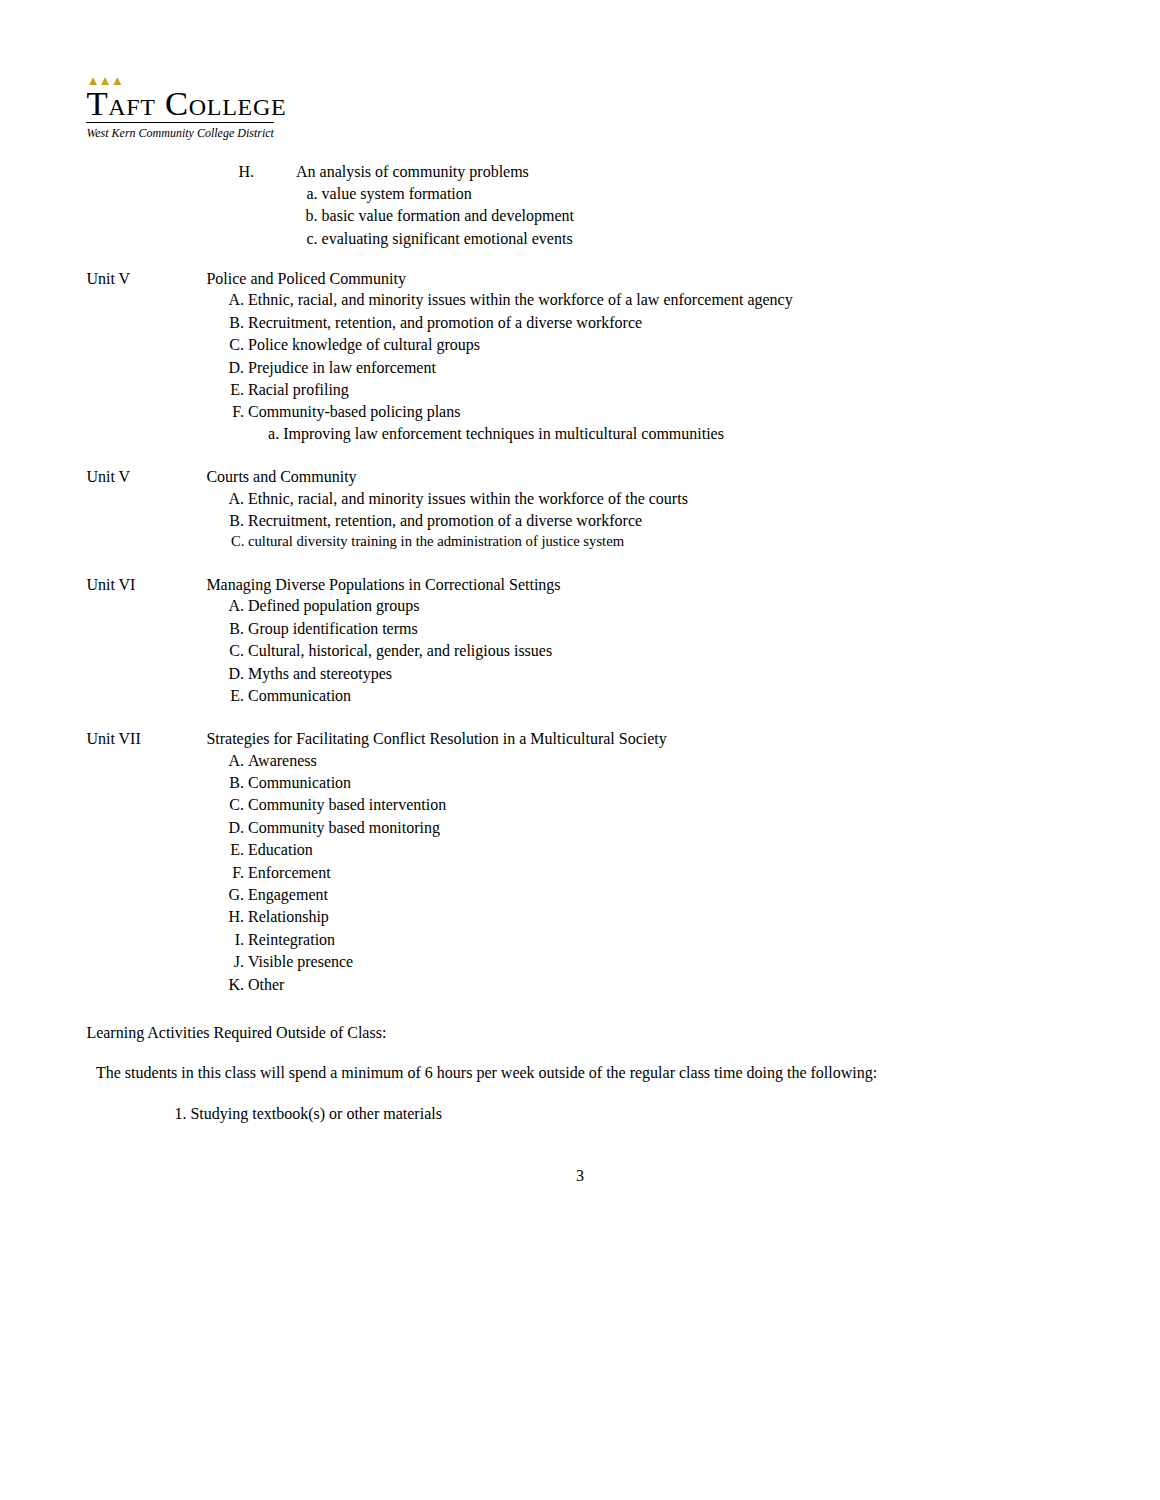▲▲▲
Taft College
West Kern Community College District
H. An analysis of community problems
value system formation
basic value formation and development
evaluating significant emotional events
Unit V
Police and Policed Community
Ethnic, racial, and minority issues within the workforce of a law enforcement agency
Recruitment, retention, and promotion of a diverse workforce
Police knowledge of cultural groups
Prejudice in law enforcement
Racial profiling
Community-based policing plans
Improving law enforcement techniques in multicultural communities
Unit V
Courts and Community
Ethnic, racial, and minority issues within the workforce of the courts
Recruitment, retention, and promotion of a diverse workforce
cultural diversity training in the administration of justice system
Unit VI
Managing Diverse Populations in Correctional Settings
Defined population groups
Group identification terms
Cultural, historical, gender, and religious issues
Myths and stereotypes
Communication
Unit VII
Strategies for Facilitating Conflict Resolution in a Multicultural Society
Awareness
Communication
Community based intervention
Community based monitoring
Education
Enforcement
Engagement
Relationship
Reintegration
Visible presence
Other
Learning Activities Required Outside of Class:
The students in this class will spend a minimum of 6 hours per week outside of the regular class time doing the following:
Studying textbook(s) or other materials
3